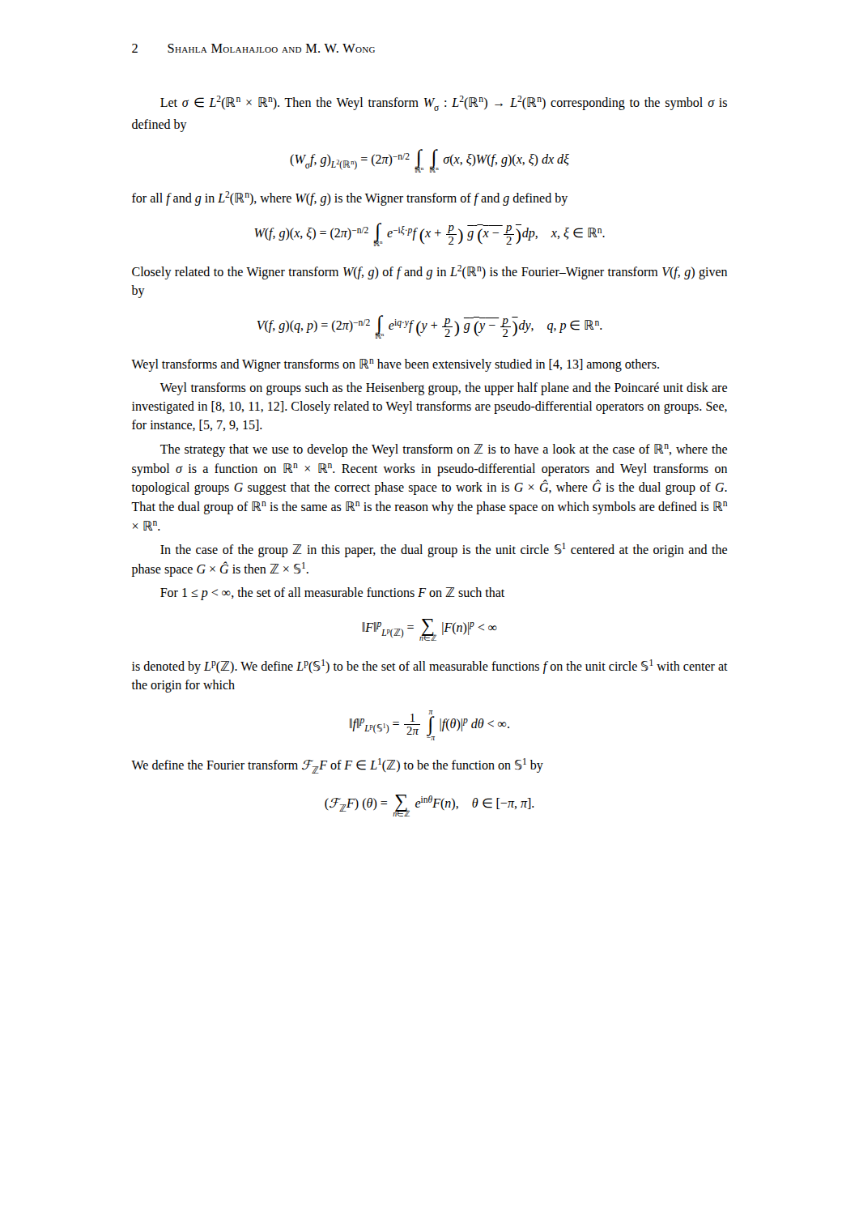2 Shahla Molahajloo and M. W. Wong
Let σ ∈ L 2(ℝn × ℝn). Then the Weyl transform Wσ : L 2(ℝn) → L 2(ℝn) corresponding to the symbol σ is defined by
(Wσf, g)L 2(ℝn) = (2π)−n/2 ∫ℝn ∫ℝn σ(x, ξ)W(f, g)(x, ξ) dx d ξ
for all f and g in L 2(ℝn), where W(f, g) is the Wigner transform of f and g defined by
W(f, g)(x, ξ) = (2π)−n/2 ∫ℝn e−iξ·p f (x + p 2) g (x − p 2) dp, x, ξ ∈ ℝn.
Closely related to the Wigner transform W(f, g) of f and g in L 2(ℝn) is the Fourier–Wigner transform V(f, g) given by
V(f, g)(q, p) = (2π)−n/2 ∫ℝn eiq·y f (y + p 2) g (y − p 2) dy, q, p ∈ ℝn.
Weyl transforms and Wigner transforms on ℝn have been extensively studied in [4, 13] among others.
Weyl transforms on groups such as the Heisenberg group, the upper half plane and the Poincaré unit disk are investigated in [8, 10, 11, 12]. Closely related to Weyl transforms are pseudo-differential operators on groups. See, for instance, [5, 7, 9, 15].
The strategy that we use to develop the Weyl transform on ℤ is to have a look at the case of ℝn, where the symbol σ is a function on ℝn × ℝn. Recent works in pseudo-differential operators and Weyl transforms on topological groups G suggest that the correct phase space to work in is G × Ĝ, where Ĝ is the dual group of G. That the dual group of ℝn is the same as ℝn is the reason why the phase space on which symbols are defined is ℝn × ℝn.
In the case of the group ℤ in this paper, the dual group is the unit circle 𝕊1 centered at the origin and the phase space G × Ĝ is then ℤ × 𝕊1.
For 1 ≤ p < ∞, the set of all measurable functions F on ℤ such that
‖F‖pLp(ℤ) = ∑n∈ℤ |F(n)|p < ∞
is denoted by Lp(ℤ). We define Lp(𝕊1) to be the set of all measurable functions f on the unit circle 𝕊1 with center at the origin for which
‖f‖pLp(𝕊1) = 12π π∫−π |f(θ)|p dθ < ∞.
We define the Fourier transform ℱℤF of F ∈ L 1(ℤ) to be the function on 𝕊1 by
(ℱℤF) (θ) = ∑n∈ℤ einθ F(n), θ ∈ [−π, π].